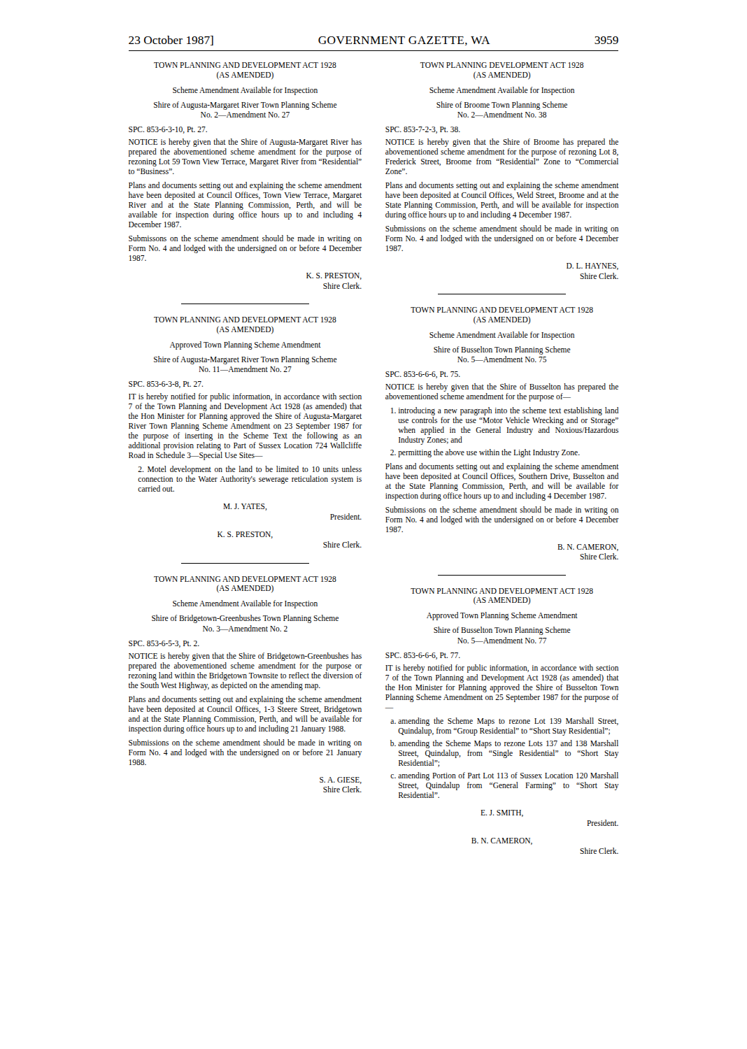23 October 1987] GOVERNMENT GAZETTE, WA 3959
TOWN PLANNING AND DEVELOPMENT ACT 1928
(AS AMENDED)
Scheme Amendment Available for Inspection
Shire of Augusta-Margaret River Town Planning Scheme
No. 2—Amendment No. 27
SPC. 853-6-3-10, Pt. 27.
NOTICE is hereby given that the Shire of Augusta-Margaret River has prepared the abovementioned scheme amendment for the purpose of rezoning Lot 59 Town View Terrace, Margaret River from “Residential” to “Business”.
Plans and documents setting out and explaining the scheme amendment have been deposited at Council Offices, Town View Terrace, Margaret River and at the State Planning Commission, Perth, and will be available for inspection during office hours up to and including 4 December 1987.
Submissons on the scheme amendment should be made in writing on Form No. 4 and lodged with the undersigned on or before 4 December 1987.
K. S. PRESTON, Shire Clerk.
TOWN PLANNING AND DEVELOPMENT ACT 1928
(AS AMENDED)
Approved Town Planning Scheme Amendment
Shire of Augusta-Margaret River Town Planning Scheme
No. 11—Amendment No. 27
SPC. 853-6-3-8, Pt. 27.
IT is hereby notified for public information, in accordance with section 7 of the Town Planning and Development Act 1928 (as amended) that the Hon Minister for Planning approved the Shire of Augusta-Margaret River Town Planning Scheme Amendment on 23 September 1987 for the purpose of inserting in the Scheme Text the following as an additional provision relating to Part of Sussex Location 724 Wallcliffe Road in Schedule 3—Special Use Sites—
2. Motel development on the land to be limited to 10 units unless connection to the Water Authority's sewerage reticulation system is carried out.
M. J. YATES, President.
K. S. PRESTON, Shire Clerk.
TOWN PLANNING AND DEVELOPMENT ACT 1928
(AS AMENDED)
Scheme Amendment Available for Inspection
Shire of Bridgetown-Greenbushes Town Planning Scheme
No. 3—Amendment No. 2
SPC. 853-6-5-3, Pt. 2.
NOTICE is hereby given that the Shire of Bridgetown-Greenbushes has prepared the abovementioned scheme amendment for the purpose or rezoning land within the Bridgetown Townsite to reflect the diversion of the South West Highway, as depicted on the amending map.
Plans and documents setting out and explaining the scheme amendment have been deposited at Council Offices, 1-3 Steere Street, Bridgetown and at the State Planning Commission, Perth, and will be available for inspection during office hours up to and including 21 January 1988.
Submissions on the scheme amendment should be made in writing on Form No. 4 and lodged with the undersigned on or before 21 January 1988.
S. A. GIESE, Shire Clerk.
TOWN PLANNING DEVELOPMENT ACT 1928
(AS AMENDED)
Scheme Amendment Available for Inspection
Shire of Broome Town Planning Scheme
No. 2—Amendment No. 38
SPC. 853-7-2-3, Pt. 38.
NOTICE is hereby given that the Shire of Broome has prepared the abovementioned scheme amendment for the purpose of rezoning Lot 8, Frederick Street, Broome from “Residential” Zone to “Commercial Zone”.
Plans and documents setting out and explaining the scheme amendment have been deposited at Council Offices, Weld Street, Broome and at the State Planning Commission, Perth, and will be available for inspection during office hours up to and including 4 December 1987.
Submissions on the scheme amendment should be made in writing on Form No. 4 and lodged with the undersigned on or before 4 December 1987.
D. L. HAYNES, Shire Clerk.
TOWN PLANNING AND DEVELOPMENT ACT 1928
(AS AMENDED)
Scheme Amendment Available for Inspection
Shire of Busselton Town Planning Scheme
No. 5—Amendment No. 75
SPC. 853-6-6-6, Pt. 75.
NOTICE is hereby given that the Shire of Busselton has prepared the abovementioned scheme amendment for the purpose of—
introducing a new paragraph into the scheme text establishing land use controls for the use “Motor Vehicle Wrecking and or Storage” when applied in the General Industry and Noxious/Hazardous Industry Zones; and
permitting the above use within the Light Industry Zone.
Plans and documents setting out and explaining the scheme amendment have been deposited at Council Offices, Southern Drive, Busselton and at the State Planning Commission, Perth, and will be available for inspection during office hours up to and including 4 December 1987.
Submissions on the scheme amendment should be made in writing on Form No. 4 and lodged with the undersigned on or before 4 December 1987.
B. N. CAMERON, Shire Clerk.
TOWN PLANNING AND DEVELOPMENT ACT 1928
(AS AMENDED)
Approved Town Planning Scheme Amendment
Shire of Busselton Town Planning Scheme
No. 5—Amendment No. 77
SPC. 853-6-6-6, Pt. 77.
IT is hereby notified for public information, in accordance with section 7 of the Town Planning and Development Act 1928 (as amended) that the Hon Minister for Planning approved the Shire of Busselton Town Planning Scheme Amendment on 25 September 1987 for the purpose of—
amending the Scheme Maps to rezone Lot 139 Marshall Street, Quindalup, from “Group Residential” to “Short Stay Residential”;
amending the Scheme Maps to rezone Lots 137 and 138 Marshall Street, Quindalup, from “Single Residential” to “Short Stay Residential”;
amending Portion of Part Lot 113 of Sussex Location 120 Marshall Street, Quindalup from “General Farming” to “Short Stay Residential”.
E. J. SMITH, President.
B. N. CAMERON, Shire Clerk.